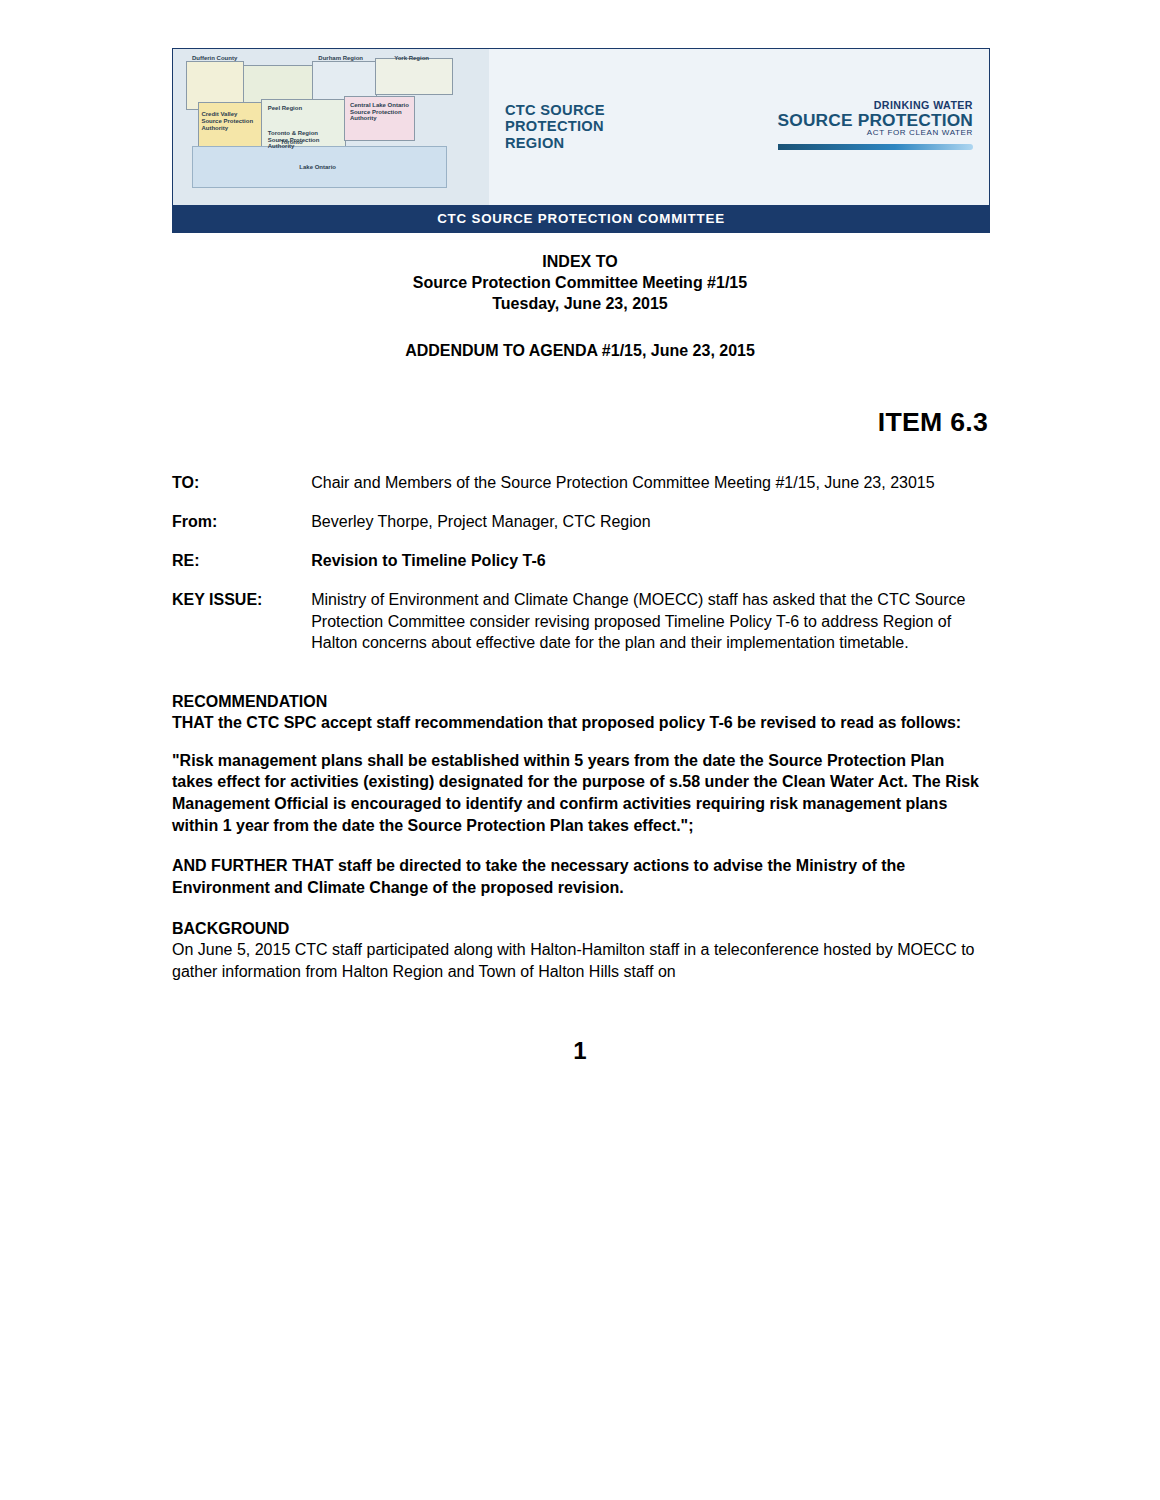Dufferin County Durham Region York Region Credit Valley
Source Protection
Authority Peel Region Central Lake Ontario
Source Protection
Authority Toronto & Region
Source Protection
Authority Toronto Lake Ontario
CTC SOURCE
PROTECTION
REGION
DRINKING WATER
SOURCE PROTECTION
ACT FOR CLEAN WATER
CTC SOURCE PROTECTION COMMITTEE
INDEX TO Source Protection Committee Meeting #1/15 Tuesday, June 23, 2015
ADDENDUM TO AGENDA #1/15, June 23, 2015
ITEM 6.3
| TO: | Chair and Members of the Source Protection Committee Meeting #1/15, June 23, 23015 |
| From: | Beverley Thorpe, Project Manager, CTC Region |
| RE: | Revision to Timeline Policy T-6 |
| KEY ISSUE: | Ministry of Environment and Climate Change (MOECC) staff has asked that the CTC Source Protection Committee consider revising proposed Timeline Policy T-6 to address Region of Halton concerns about effective date for the plan and their implementation timetable. |
RECOMMENDATION
THAT the CTC SPC accept staff recommendation that proposed policy T-6 be revised to read as follows:
"Risk management plans shall be established within 5 years from the date the Source Protection Plan takes effect for activities (existing) designated for the purpose of s.58 under the Clean Water Act. The Risk Management Official is encouraged to identify and confirm activities requiring risk management plans within 1 year from the date the Source Protection Plan takes effect.";
AND FURTHER THAT staff be directed to take the necessary actions to advise the Ministry of the Environment and Climate Change of the proposed revision.
BACKGROUND
On June 5, 2015 CTC staff participated along with Halton-Hamilton staff in a teleconference hosted by MOECC to gather information from Halton Region and Town of Halton Hills staff on
1